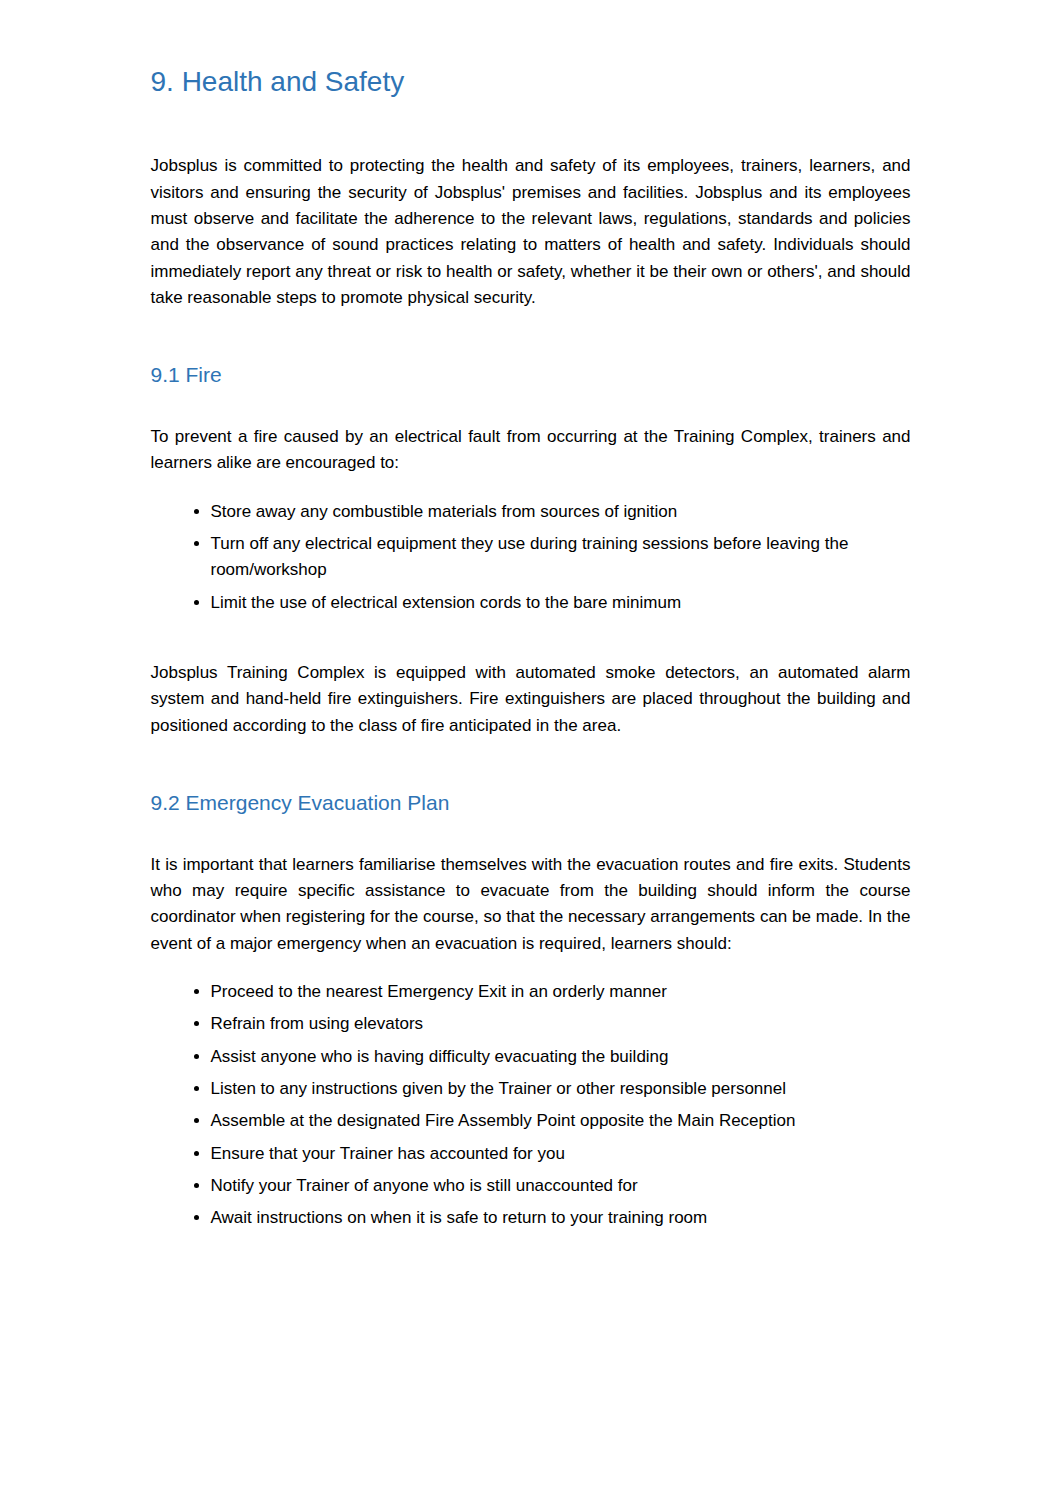9. Health and Safety
Jobsplus is committed to protecting the health and safety of its employees, trainers, learners, and visitors and ensuring the security of Jobsplus' premises and facilities. Jobsplus and its employees must observe and facilitate the adherence to the relevant laws, regulations, standards and policies and the observance of sound practices relating to matters of health and safety. Individuals should immediately report any threat or risk to health or safety, whether it be their own or others', and should take reasonable steps to promote physical security.
9.1 Fire
To prevent a fire caused by an electrical fault from occurring at the Training Complex, trainers and learners alike are encouraged to:
Store away any combustible materials from sources of ignition
Turn off any electrical equipment they use during training sessions before leaving the room/workshop
Limit the use of electrical extension cords to the bare minimum
Jobsplus Training Complex is equipped with automated smoke detectors, an automated alarm system and hand-held fire extinguishers. Fire extinguishers are placed throughout the building and positioned according to the class of fire anticipated in the area.
9.2 Emergency Evacuation Plan
It is important that learners familiarise themselves with the evacuation routes and fire exits. Students who may require specific assistance to evacuate from the building should inform the course coordinator when registering for the course, so that the necessary arrangements can be made. In the event of a major emergency when an evacuation is required, learners should:
Proceed to the nearest Emergency Exit in an orderly manner
Refrain from using elevators
Assist anyone who is having difficulty evacuating the building
Listen to any instructions given by the Trainer or other responsible personnel
Assemble at the designated Fire Assembly Point opposite the Main Reception
Ensure that your Trainer has accounted for you
Notify your Trainer of anyone who is still unaccounted for
Await instructions on when it is safe to return to your training room